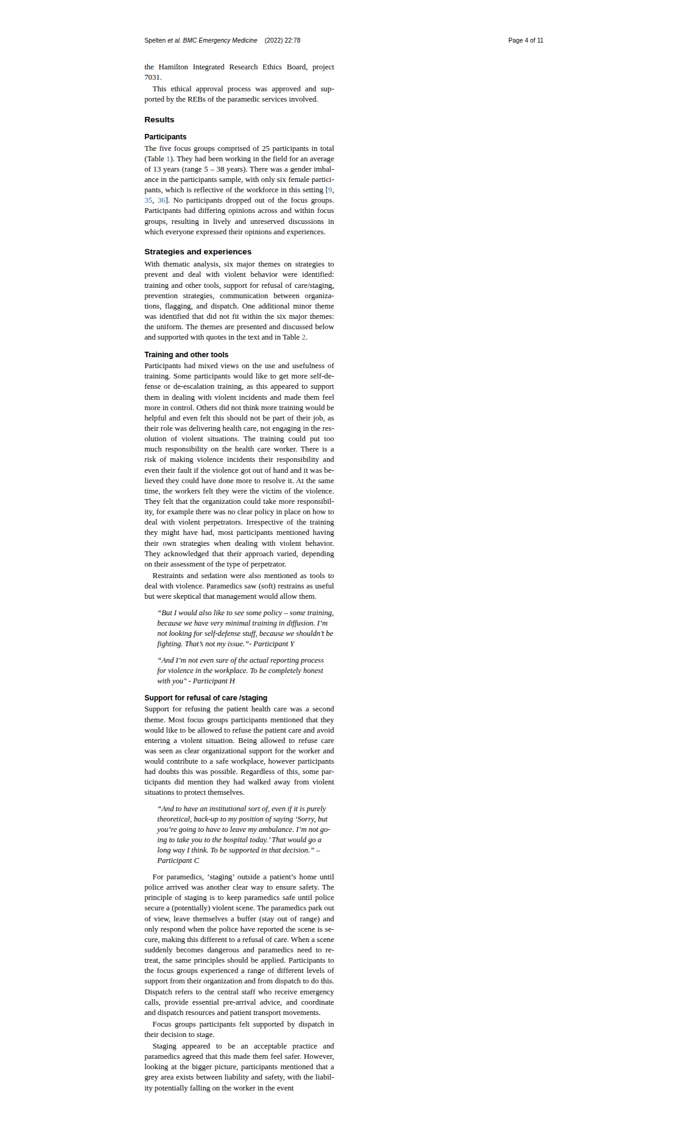Spelten et al. BMC Emergency Medicine (2022) 22:78
Page 4 of 11
the Hamilton Integrated Research Ethics Board, project 7031.
This ethical approval process was approved and supported by the REBs of the paramedic services involved.
Results
Participants
The five focus groups comprised of 25 participants in total (Table 1). They had been working in the field for an average of 13 years (range 5 – 38 years). There was a gender imbalance in the participants sample, with only six female participants, which is reflective of the workforce in this setting [9, 35, 36]. No participants dropped out of the focus groups. Participants had differing opinions across and within focus groups, resulting in lively and unreserved discussions in which everyone expressed their opinions and experiences.
Strategies and experiences
With thematic analysis, six major themes on strategies to prevent and deal with violent behavior were identified: training and other tools, support for refusal of care/staging, prevention strategies, communication between organizations, flagging, and dispatch. One additional minor theme was identified that did not fit within the six major themes: the uniform. The themes are presented and discussed below and supported with quotes in the text and in Table 2.
Training and other tools
Participants had mixed views on the use and usefulness of training. Some participants would like to get more self-defense or de-escalation training, as this appeared to support them in dealing with violent incidents and made them feel more in control. Others did not think more training would be helpful and even felt this should not be part of their job, as their role was delivering health care, not engaging in the resolution of violent situations. The training could put too much responsibility on the health care worker. There is a risk of making violence incidents their responsibility and even their fault if the violence got out of hand and it was believed they could have done more to resolve it. At the same time, the workers felt they were the victim of the violence. They felt that the organization could take more responsibility, for example there was no clear policy in place on how to deal with violent perpetrators. Irrespective of the training they might have had, most participants mentioned having their own strategies when dealing with violent behavior. They acknowledged that their approach varied, depending on their assessment of the type of perpetrator.
Restraints and sedation were also mentioned as tools to deal with violence. Paramedics saw (soft) restrains as useful but were skeptical that management would allow them.
“But I would also like to see some policy – some training, because we have very minimal training in diffusion. I’m not looking for self-defense stuff, because we shouldn’t be fighting. That’s not my issue.”- Participant Y
“And I’m not even sure of the actual reporting process for violence in the workplace. To be completely honest with you" - Participant H
Support for refusal of care /staging
Support for refusing the patient health care was a second theme. Most focus groups participants mentioned that they would like to be allowed to refuse the patient care and avoid entering a violent situation. Being allowed to refuse care was seen as clear organizational support for the worker and would contribute to a safe workplace, however participants had doubts this was possible. Regardless of this, some participants did mention they had walked away from violent situations to protect themselves.
“And to have an institutional sort of, even if it is purely theoretical, back-up to my position of saying ‘Sorry, but you’re going to have to leave my ambulance. I’m not going to take you to the hospital today.’ That would go a long way I think. To be supported in that decision.” – Participant C
For paramedics, ‘staging’ outside a patient’s home until police arrived was another clear way to ensure safety. The principle of staging is to keep paramedics safe until police secure a (potentially) violent scene. The paramedics park out of view, leave themselves a buffer (stay out of range) and only respond when the police have reported the scene is secure, making this different to a refusal of care. When a scene suddenly becomes dangerous and paramedics need to retreat, the same principles should be applied. Participants to the focus groups experienced a range of different levels of support from their organization and from dispatch to do this. Dispatch refers to the central staff who receive emergency calls, provide essential pre-arrival advice, and coordinate and dispatch resources and patient transport movements.
Focus groups participants felt supported by dispatch in their decision to stage.
Staging appeared to be an acceptable practice and paramedics agreed that this made them feel safer. However, looking at the bigger picture, participants mentioned that a grey area exists between liability and safety, with the liability potentially falling on the worker in the event